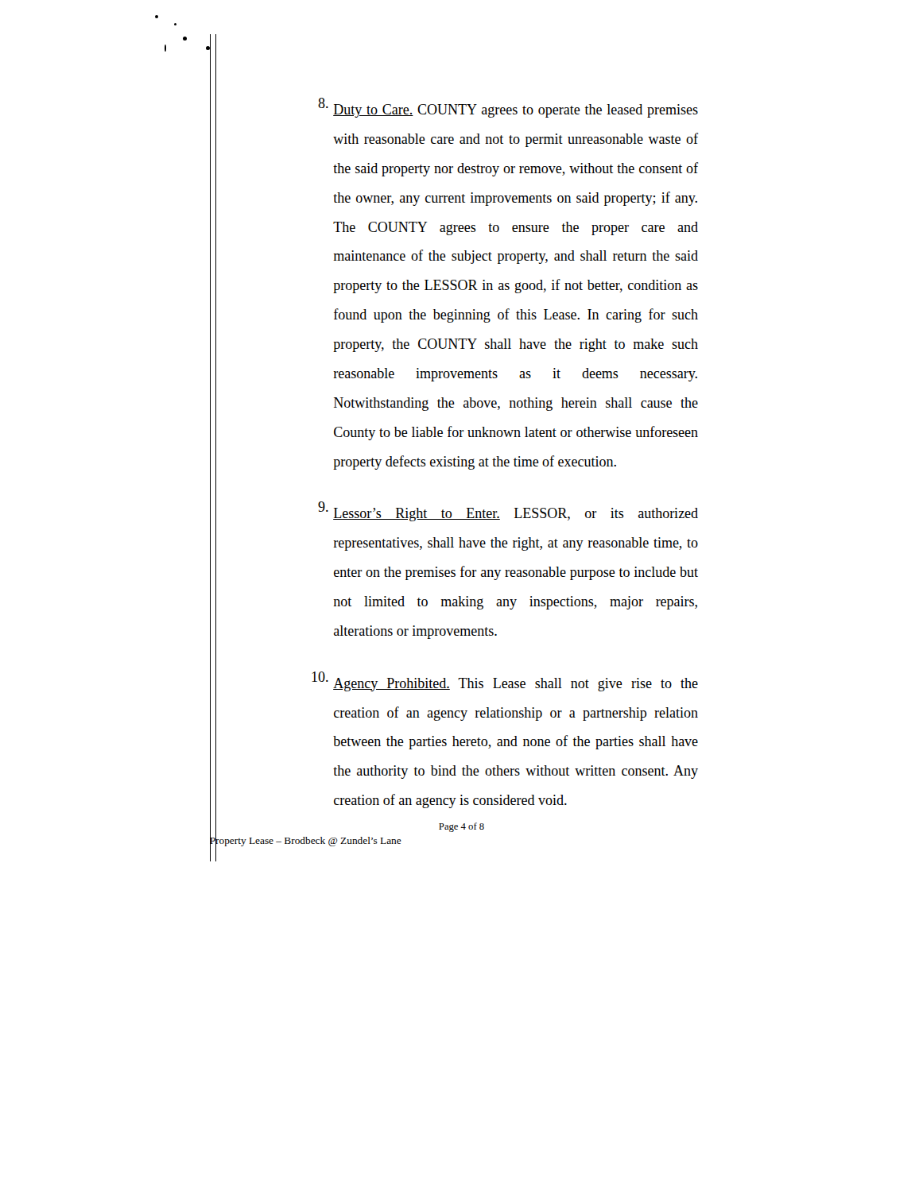8.
Duty to Care. COUNTY agrees to operate the leased premises with reasonable care and not to permit unreasonable waste of the said property nor destroy or remove, without the consent of the owner, any current improvements on said property; if any. The COUNTY agrees to ensure the proper care and maintenance of the subject property, and shall return the said property to the LESSOR in as good, if not better, condition as found upon the beginning of this Lease. In caring for such property, the COUNTY shall have the right to make such reasonable improvements as it deems necessary. Notwithstanding the above, nothing herein shall cause the County to be liable for unknown latent or otherwise unforeseen property defects existing at the time of execution.
9.
Lessor’s Right to Enter. LESSOR, or its authorized representatives, shall have the right, at any reasonable time, to enter on the premises for any reasonable purpose to include but not limited to making any inspections, major repairs, alterations or improvements.
10.
Agency Prohibited. This Lease shall not give rise to the creation of an agency relationship or a partnership relation between the parties hereto, and none of the parties shall have the authority to bind the others without written consent. Any creation of an agency is considered void.
Page 4 of 8
Property Lease – Brodbeck @ Zundel’s Lane